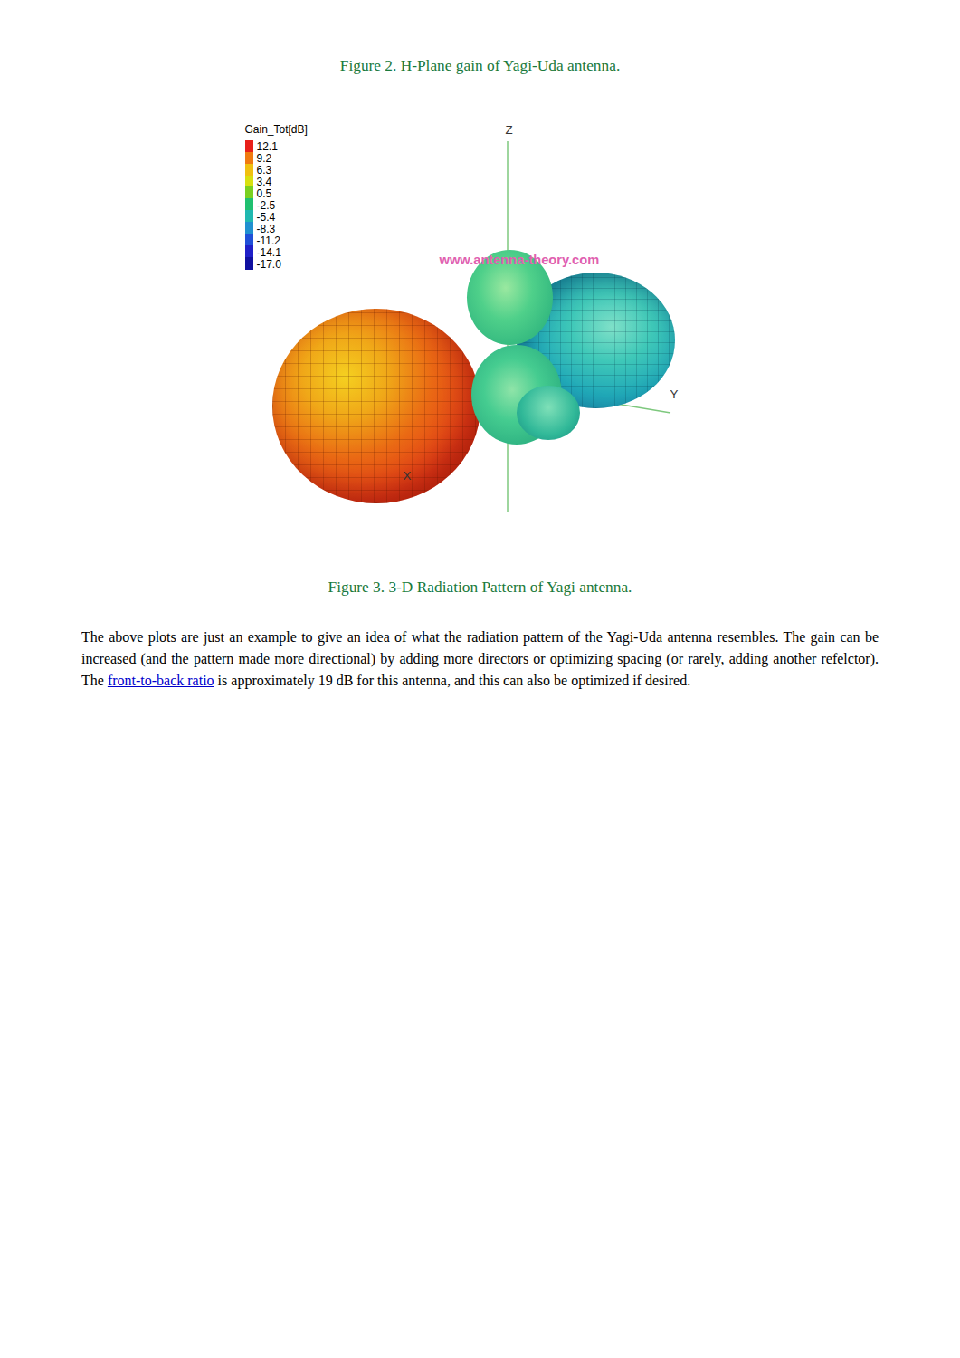Figure 2. H-Plane gain of Yagi-Uda antenna.
Gain_Tot[dB]
12.1 9.2 6.3 3.4 0.5 -2.5 -5.4 -8.3 -11.2 -14.1 -17.0
www.antenna-theory.com
Z
Y
X
Figure 3. 3-D Radiation Pattern of Yagi antenna.
The above plots are just an example to give an idea of what the radiation pattern of the Yagi-Uda antenna resembles. The gain can be increased (and the pattern made more directional) by adding more directors or optimizing spacing (or rarely, adding another refelctor). The front-to-back ratio is approximately 19 dB for this antenna, and this can also be optimized if desired.